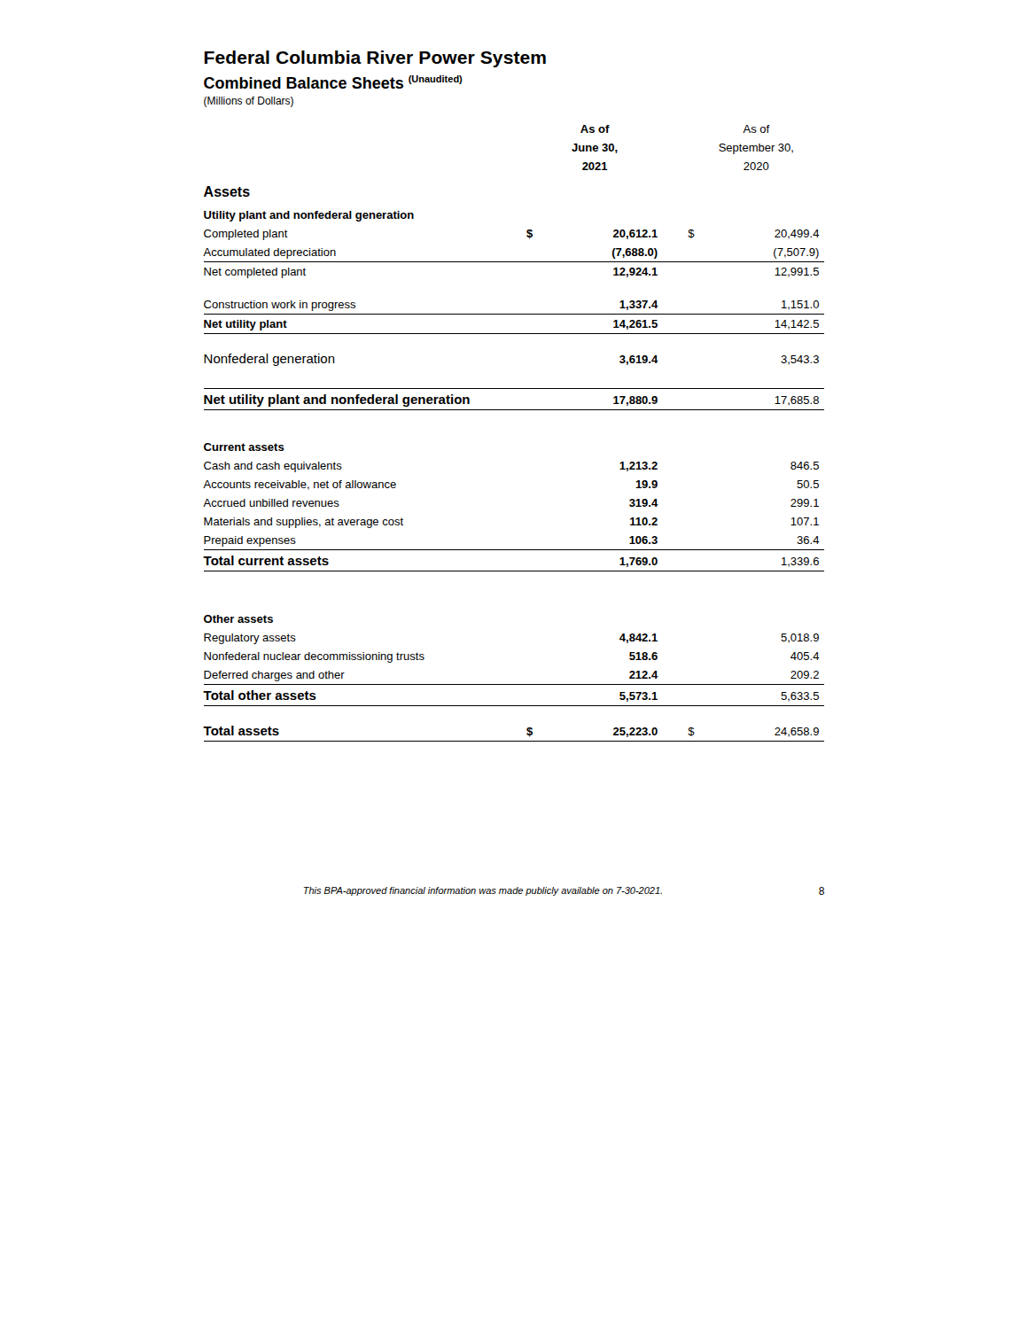Federal Columbia River Power System
Combined Balance Sheets (Unaudited)
(Millions of Dollars)
| | As of | | As of |
| | June 30, | | September 30, |
| | 2021 | | 2020 |
| Assets | | | | | |
| Utility plant and nonfederal generation | | | | | |
| Completed plant | $ | 20,612.1 | | $ | 20,499.4 |
| Accumulated depreciation | | (7,688.0) | | | (7,507.9) |
| Net completed plant | | 12,924.1 | | | 12,991.5 |
| Construction work in progress | | 1,337.4 | | | 1,151.0 |
| Net utility plant | | 14,261.5 | | | 14,142.5 |
| Nonfederal generation | | 3,619.4 | | | 3,543.3 |
| Net utility plant and nonfederal generation | | 17,880.9 | | | 17,685.8 |
| Current assets | | | | | |
| Cash and cash equivalents | | 1,213.2 | | | 846.5 |
| Accounts receivable, net of allowance | | 19.9 | | | 50.5 |
| Accrued unbilled revenues | | 319.4 | | | 299.1 |
| Materials and supplies, at average cost | | 110.2 | | | 107.1 |
| Prepaid expenses | | 106.3 | | | 36.4 |
| Total current assets | | 1,769.0 | | | 1,339.6 |
| Other assets | | | | | |
| Regulatory assets | | 4,842.1 | | | 5,018.9 |
| Nonfederal nuclear decommissioning trusts | | 518.6 | | | 405.4 |
| Deferred charges and other | | 212.4 | | | 209.2 |
| Total other assets | | 5,573.1 | | | 5,633.5 |
| Total assets | $ | 25,223.0 | | $ | 24,658.9 |
8 This BPA-approved financial information was made publicly available on 7-30-2021.